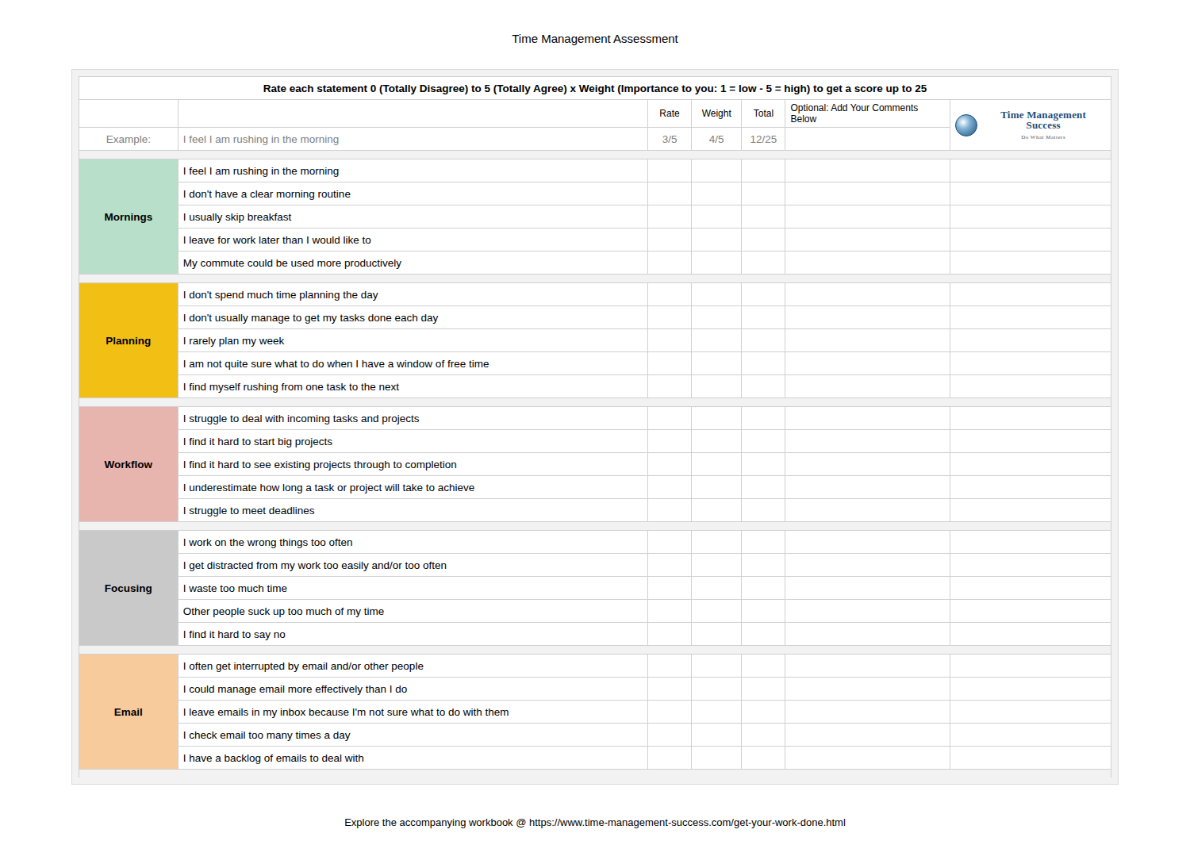Time Management Assessment
| Rate each statement 0 (Totally Disagree) to 5 (Totally Agree) x Weight (Importance to you: 1 = low - 5 = high) to get a score up to 25 |
| | | Rate | Weight | Total | Optional: Add Your Comments Below | Time Management Success Do What Matters |
| Example: | I feel I am rushing in the morning | 3/5 | 4/5 | 12/25 | |
| Mornings | I feel I am rushing in the morning | | | | | |
| I don't have a clear morning routine | | | | | |
| I usually skip breakfast | | | | | |
| I leave for work later than I would like to | | | | | |
| My commute could be used more productively | | | | | |
| Planning | I don't spend much time planning the day | | | | | |
| I don't usually manage to get my tasks done each day | | | | | |
| I rarely plan my week | | | | | |
| I am not quite sure what to do when I have a window of free time | | | | | |
| I find myself rushing from one task to the next | | | | | |
| Workflow | I struggle to deal with incoming tasks and projects | | | | | |
| I find it hard to start big projects | | | | | |
| I find it hard to see existing projects through to completion | | | | | |
| I underestimate how long a task or project will take to achieve | | | | | |
| I struggle to meet deadlines | | | | | |
| Focusing | I work on the wrong things too often | | | | | |
| I get distracted from my work too easily and/or too often | | | | | |
| I waste too much time | | | | | |
| Other people suck up too much of my time | | | | | |
| I find it hard to say no | | | | | |
| Email | I often get interrupted by email and/or other people | | | | | |
| I could manage email more effectively than I do | | | | | |
| I leave emails in my inbox because I'm not sure what to do with them | | | | | |
| I check email too many times a day | | | | | |
| I have a backlog of emails to deal with | | | | | |
Explore the accompanying workbook @ https://www.time-management-success.com/get-your-work-done.html